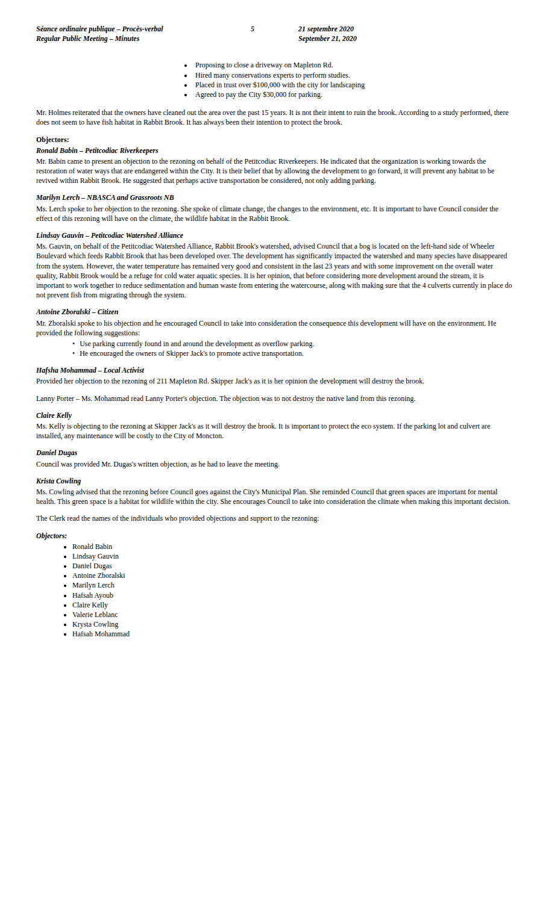Séance ordinaire publique – Procès-verbal
Regular Public Meeting – Minutes
5
21 septembre 2020
September 21, 2020
Proposing to close a driveway on Mapleton Rd.
Hired many conservations experts to perform studies.
Placed in trust over $100,000 with the city for landscaping
Agreed to pay the City $30,000 for parking.
Mr. Holmes reiterated that the owners have cleaned out the area over the past 15 years. It is not their intent to ruin the brook. According to a study performed, there does not seem to have fish habitat in Rabbit Brook. It has always been their intention to protect the brook.
Objectors:
Ronald Babin – Petitcodiac Riverkeepers
Mr. Babin came to present an objection to the rezoning on behalf of the Petitcodiac Riverkeepers. He indicated that the organization is working towards the restoration of water ways that are endangered within the City. It is their belief that by allowing the development to go forward, it will prevent any habitat to be revived within Rabbit Brook. He suggested that perhaps active transportation be considered, not only adding parking.
Marilyn Lerch – NBASCA and Grassroots NB
Ms. Lerch spoke to her objection to the rezoning. She spoke of climate change, the changes to the environment, etc. It is important to have Council consider the effect of this rezoning will have on the climate, the wildlife habitat in the Rabbit Brook.
Lindsay Gauvin – Petitcodiac Watershed Alliance
Ms. Gauvin, on behalf of the Petitcodiac Watershed Alliance, Rabbit Brook's watershed, advised Council that a bog is located on the left-hand side of Wheeler Boulevard which feeds Rabbit Brook that has been developed over. The development has significantly impacted the watershed and many species have disappeared from the system. However, the water temperature has remained very good and consistent in the last 23 years and with some improvement on the overall water quality, Rabbit Brook would be a refuge for cold water aquatic species. It is her opinion, that before considering more development around the stream, it is important to work together to reduce sedimentation and human waste from entering the watercourse, along with making sure that the 4 culverts currently in place do not prevent fish from migrating through the system.
Antoine Zboralski – Citizen
Mr. Zboralski spoke to his objection and he encouraged Council to take into consideration the consequence this development will have on the environment. He provided the following suggestions:
Use parking currently found in and around the development as overflow parking.
He encouraged the owners of Skipper Jack's to promote active transportation.
Hafsha Mohammad – Local Activist
Provided her objection to the rezoning of 211 Mapleton Rd. Skipper Jack's as it is her opinion the development will destroy the brook.
Lanny Porter – Ms. Mohammad read Lanny Porter's objection. The objection was to not destroy the native land from this rezoning.
Claire Kelly
Ms. Kelly is objecting to the rezoning at Skipper Jack's as it will destroy the brook. It is important to protect the eco system. If the parking lot and culvert are installed, any maintenance will be costly to the City of Moncton.
Daniel Dugas
Council was provided Mr. Dugas's written objection, as he had to leave the meeting.
Krista Cowling
Ms. Cowling advised that the rezoning before Council goes against the City's Municipal Plan. She reminded Council that green spaces are important for mental health. This green space is a habitat for wildlife within the city. She encourages Council to take into consideration the climate when making this important decision.
The Clerk read the names of the individuals who provided objections and support to the rezoning:
Objectors:
Ronald Babin
Lindsay Gauvin
Daniel Dugas
Antoine Zboralski
Marilyn Lerch
Hafsah Ayoub
Claire Kelly
Valerie Leblanc
Krysta Cowling
Hafsah Mohammad